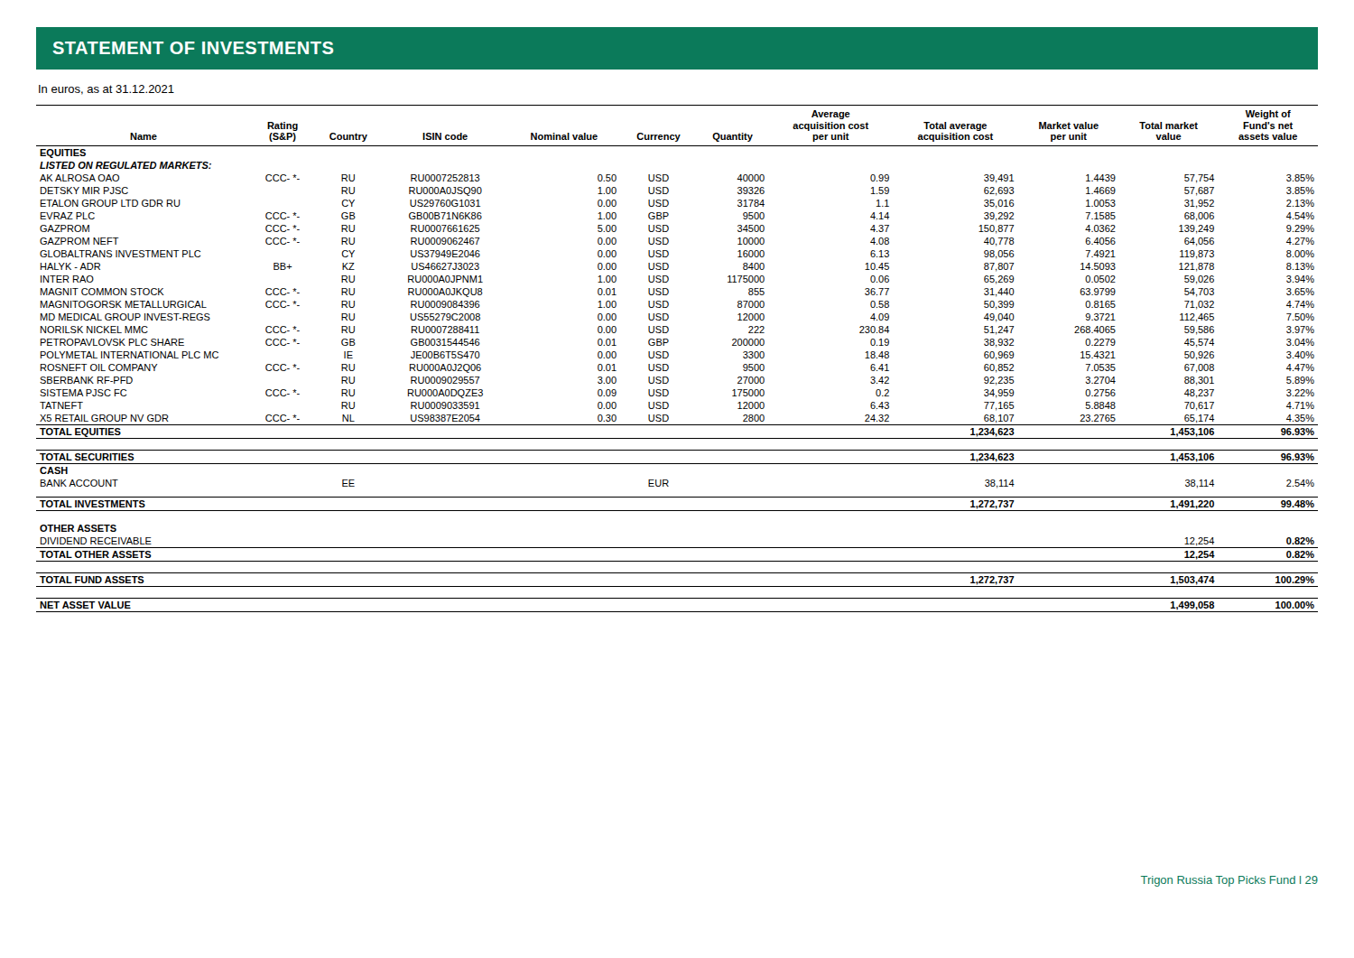STATEMENT OF INVESTMENTS
In euros, as at 31.12.2021
| Name | Rating (S&P) | Country | ISIN code | Nominal value | Currency | Quantity | Average acquisition cost per unit | Total average acquisition cost | Market value per unit | Total market value | Weight of Fund's net assets value |
| --- | --- | --- | --- | --- | --- | --- | --- | --- | --- | --- | --- |
| EQUITIES | |
| LISTED ON REGULATED MARKETS: | |
| AK ALROSA OAO | CCC- *- | RU | RU0007252813 | 0.50 | USD | 40000 | 0.99 | 39,491 | 1.4439 | 57,754 | 3.85% |
| DETSKY MIR PJSC | | RU | RU000A0JSQ90 | 1.00 | USD | 39326 | 1.59 | 62,693 | 1.4669 | 57,687 | 3.85% |
| ETALON GROUP LTD GDR RU | | CY | US29760G1031 | 0.00 | USD | 31784 | 1.1 | 35,016 | 1.0053 | 31,952 | 2.13% |
| EVRAZ PLC | CCC- *- | GB | GB00B71N6K86 | 1.00 | GBP | 9500 | 4.14 | 39,292 | 7.1585 | 68,006 | 4.54% |
| GAZPROM | CCC- *- | RU | RU0007661625 | 5.00 | USD | 34500 | 4.37 | 150,877 | 4.0362 | 139,249 | 9.29% |
| GAZPROM NEFT | CCC- *- | RU | RU0009062467 | 0.00 | USD | 10000 | 4.08 | 40,778 | 6.4056 | 64,056 | 4.27% |
| GLOBALTRANS INVESTMENT PLC | | CY | US37949E2046 | 0.00 | USD | 16000 | 6.13 | 98,056 | 7.4921 | 119,873 | 8.00% |
| HALYK - ADR | BB+ | KZ | US46627J3023 | 0.00 | USD | 8400 | 10.45 | 87,807 | 14.5093 | 121,878 | 8.13% |
| INTER RAO | | RU | RU000A0JPNM1 | 1.00 | USD | 1175000 | 0.06 | 65,269 | 0.0502 | 59,026 | 3.94% |
| MAGNIT COMMON STOCK | CCC- *- | RU | RU000A0JKQU8 | 0.01 | USD | 855 | 36.77 | 31,440 | 63.9799 | 54,703 | 3.65% |
| MAGNITOGORSK METALLURGICAL | CCC- *- | RU | RU0009084396 | 1.00 | USD | 87000 | 0.58 | 50,399 | 0.8165 | 71,032 | 4.74% |
| MD MEDICAL GROUP INVEST-REGS | | RU | US55279C2008 | 0.00 | USD | 12000 | 4.09 | 49,040 | 9.3721 | 112,465 | 7.50% |
| NORILSK NICKEL MMC | CCC- *- | RU | RU0007288411 | 0.00 | USD | 222 | 230.84 | 51,247 | 268.4065 | 59,586 | 3.97% |
| PETROPAVLOVSK PLC SHARE | CCC- *- | GB | GB0031544546 | 0.01 | GBP | 200000 | 0.19 | 38,932 | 0.2279 | 45,574 | 3.04% |
| POLYMETAL INTERNATIONAL PLC MC | | IE | JE00B6T5S470 | 0.00 | USD | 3300 | 18.48 | 60,969 | 15.4321 | 50,926 | 3.40% |
| ROSNEFT OIL COMPANY | CCC- *- | RU | RU000A0J2Q06 | 0.01 | USD | 9500 | 6.41 | 60,852 | 7.0535 | 67,008 | 4.47% |
| SBERBANK RF-PFD | | RU | RU0009029557 | 3.00 | USD | 27000 | 3.42 | 92,235 | 3.2704 | 88,301 | 5.89% |
| SISTEMA PJSC FC | CCC- *- | RU | RU000A0DQZE3 | 0.09 | USD | 175000 | 0.2 | 34,959 | 0.2756 | 48,237 | 3.22% |
| TATNEFT | | RU | RU0009033591 | 0.00 | USD | 12000 | 6.43 | 77,165 | 5.8848 | 70,617 | 4.71% |
| X5 RETAIL GROUP NV GDR | CCC- *- | NL | US98387E2054 | 0.30 | USD | 2800 | 24.32 | 68,107 | 23.2765 | 65,174 | 4.35% |
| TOTAL EQUITIES | | | | | | | | 1,234,623 | | 1,453,106 | 96.93% |
| TOTAL SECURITIES | | | | | | | | 1,234,623 | | 1,453,106 | 96.93% |
| CASH | |
| BANK ACCOUNT | | EE | | | EUR | | | 38,114 | | 38,114 | 2.54% |
| TOTAL INVESTMENTS | | | | | | | | 1,272,737 | | 1,491,220 | 99.48% |
| OTHER ASSETS | |
| DIVIDEND RECEIVABLE | | | | | | | | | | 12,254 | 0.82% |
| TOTAL OTHER ASSETS | | | | | | | | | | 12,254 | 0.82% |
| TOTAL FUND ASSETS | | | | | | | | 1,272,737 | | 1,503,474 | 100.29% |
| NET ASSET VALUE | | | | | | | | | | 1,499,058 | 100.00% |
Trigon Russia Top Picks Fund l 29